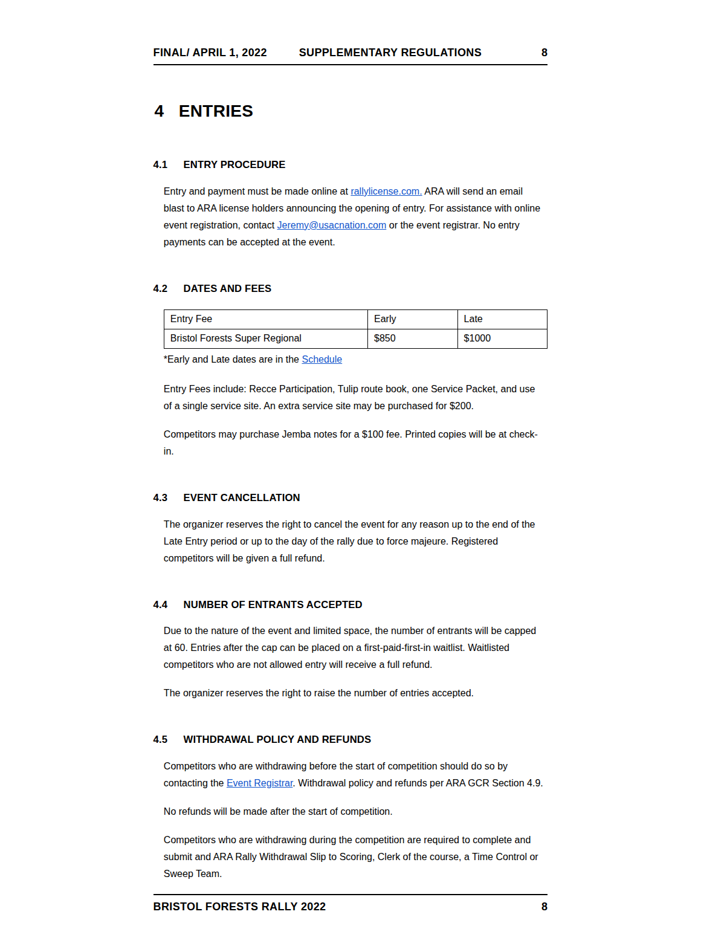Final/ April 1, 2022 Supplementary Regulations 8
4 Entries
4.1 Entry Procedure
Entry and payment must be made online at rallylicense.com. ARA will send an email blast to ARA license holders announcing the opening of entry. For assistance with online event registration, contact Jeremy@usacnation.com or the event registrar. No entry payments can be accepted at the event.
4.2 Dates and Fees
| Entry Fee | Early | Late |
| Bristol Forests Super Regional | $850 | $1000 |
*Early and Late dates are in the Schedule
Entry Fees include: Recce Participation, Tulip route book, one Service Packet, and use of a single service site. An extra service site may be purchased for $200.
Competitors may purchase Jemba notes for a $100 fee. Printed copies will be at check-in.
4.3 Event Cancellation
The organizer reserves the right to cancel the event for any reason up to the end of the Late Entry period or up to the day of the rally due to force majeure. Registered competitors will be given a full refund.
4.4 Number of Entrants Accepted
Due to the nature of the event and limited space, the number of entrants will be capped at 60. Entries after the cap can be placed on a first-paid-first-in waitlist. Waitlisted competitors who are not allowed entry will receive a full refund.
The organizer reserves the right to raise the number of entries accepted.
4.5 Withdrawal Policy and Refunds
Competitors who are withdrawing before the start of competition should do so by contacting the Event Registrar. Withdrawal policy and refunds per ARA GCR Section 4.9.
No refunds will be made after the start of competition.
Competitors who are withdrawing during the competition are required to complete and submit and ARA Rally Withdrawal Slip to Scoring, Clerk of the course, a Time Control or Sweep Team.
Bristol Forests Rally 2022 8